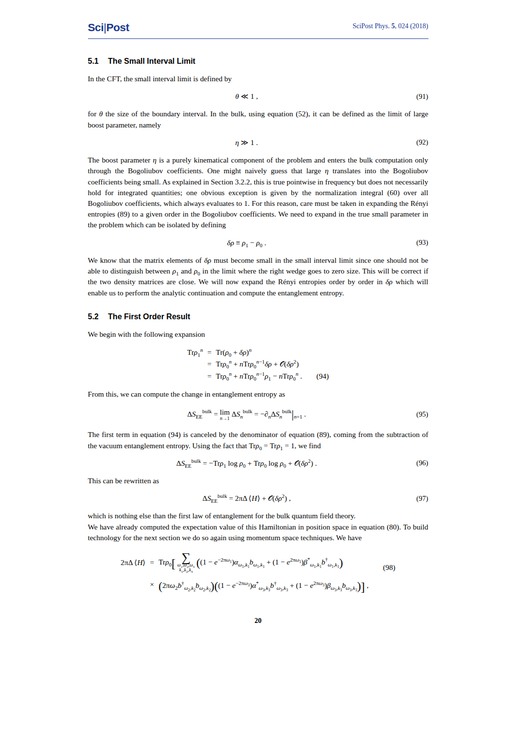Sci|Post
SciPost Phys. 5, 024 (2018)
5.1 The Small Interval Limit
In the CFT, the small interval limit is defined by
θ ≪ 1 ,
(91)
for θ the size of the boundary interval. In the bulk, using equation (52), it can be defined as the limit of large boost parameter, namely
η ≫ 1 .
(92)
The boost parameter η is a purely kinematical component of the problem and enters the bulk computation only through the Bogoliubov coefficients. One might naively guess that large η translates into the Bogoliubov coefficients being small. As explained in Section 3.2.2, this is true pointwise in frequency but does not necessarily hold for integrated quantities; one obvious exception is given by the normalization integral (60) over all Bogoliubov coefficients, which always evaluates to 1. For this reason, care must be taken in expanding the Rényi entropies (89) to a given order in the Bogoliubov coefficients. We need to expand in the true small parameter in the problem which can be isolated by defining
δρ ≡ ρ1 − ρ0 .
(93)
We know that the matrix elements of δρ must become small in the small interval limit since one should not be able to distinguish between ρ1 and ρ0 in the limit where the right wedge goes to zero size. This will be correct if the two density matrices are close. We will now expand the Rényi entropies order by order in δρ which will enable us to perform the analytic continuation and compute the entanglement entropy.
5.2 The First Order Result
We begin with the following expansion
| Tr ρ 1 n | = | Tr( ρ 0 + δρ ) n | |
| | = | Tr ρ 0 n + n Tr ρ 0 n −1 δρ + 𝒪 ( δρ 2 ) | |
| | = | Tr ρ 0 n + n Tr ρ 0 n −1 ρ 1 − n Tr ρ 0 n . | (94) |
From this, we can compute the change in entanglement entropy as
ΔSEEbulk = lim n→1 ΔSnbulk = −∂nΔSnbulk|n=1 .
(95)
The first term in equation (94) is canceled by the denominator of equation (89), coming from the subtraction of the vacuum entanglement entropy. Using the fact that Trρ0 = Trρ1 = 1, we find
ΔSEEbulk = −Trρ1 log ρ0 + Trρ0 log ρ0 + 𝒪(δρ2) .
(96)
This can be rewritten as
ΔSEEbulk = 2πΔ ⟨H⟩ + 𝒪(δρ2) ,
(97)
which is nothing else than the first law of entanglement for the bulk quantum field theory.
We have already computed the expectation value of this Hamiltonian in position space in equation (80). To build technology for the next section we do so again using momentum space techniques. We have
| 2πΔ ⟨ H ⟩ | = | Tr ρ 0 [ ∑ ω 1 , ω 2 , ω 3 k 1 , k 2 , k 3 ( (1 − e −2π ω 1 ) α ω 1 , k 1 b ω 1 , k 1 + (1 − e 2π ω 1 ) β * ω 1 , k 1 b † ω 1 , k 1 ) | (98) |
| | × | ( 2π ω 2 b † ω 2 , k 2 b ω 2 , k 2 ) ( (1 − e −2π ω 3 ) α * ω 3 , k 3 b † ω 3 , k 3 + (1 − e 2π ω 3 ) β ω 3 , k 3 b ω 3 , k 3 ) ] , | |
20